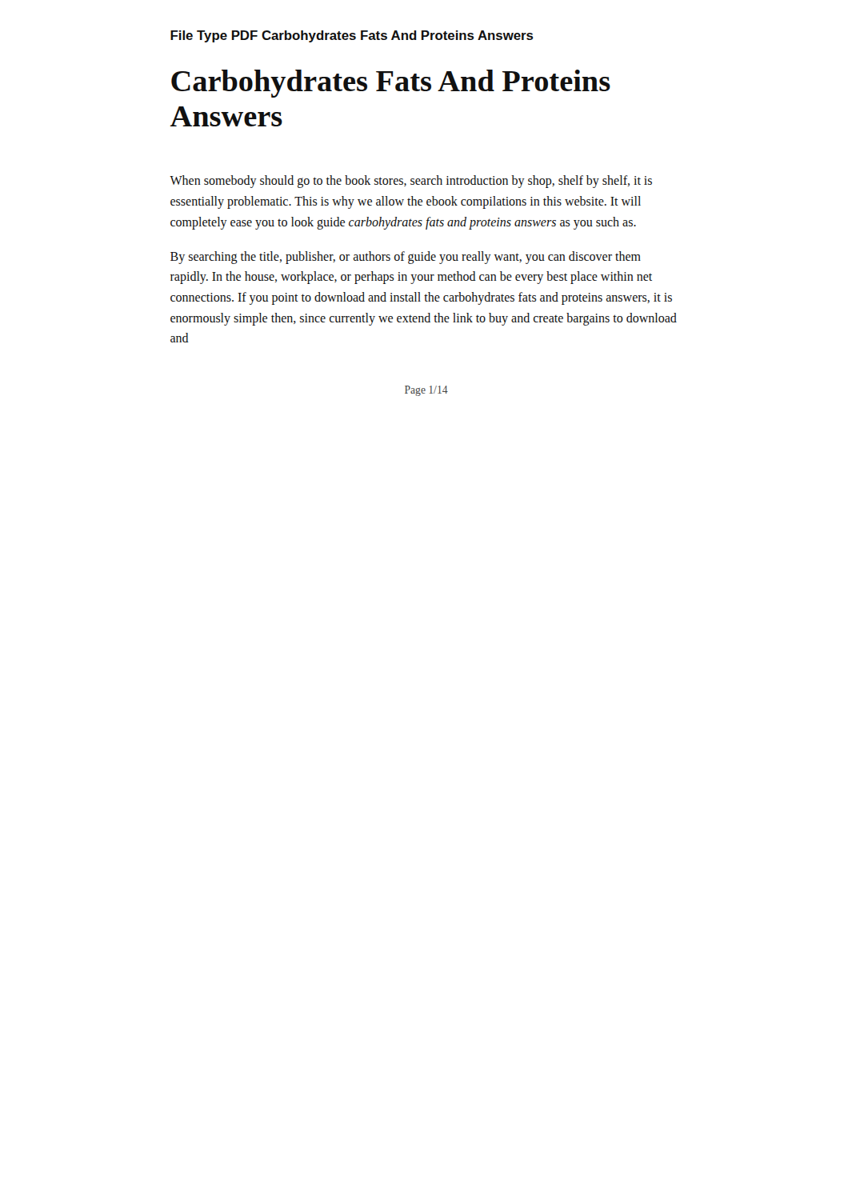File Type PDF Carbohydrates Fats And Proteins Answers
Carbohydrates Fats And Proteins Answers
When somebody should go to the book stores, search introduction by shop, shelf by shelf, it is essentially problematic. This is why we allow the ebook compilations in this website. It will completely ease you to look guide carbohydrates fats and proteins answers as you such as.
By searching the title, publisher, or authors of guide you really want, you can discover them rapidly. In the house, workplace, or perhaps in your method can be every best place within net connections. If you point to download and install the carbohydrates fats and proteins answers, it is enormously simple then, since currently we extend the link to buy and create bargains to download and
Page 1/14